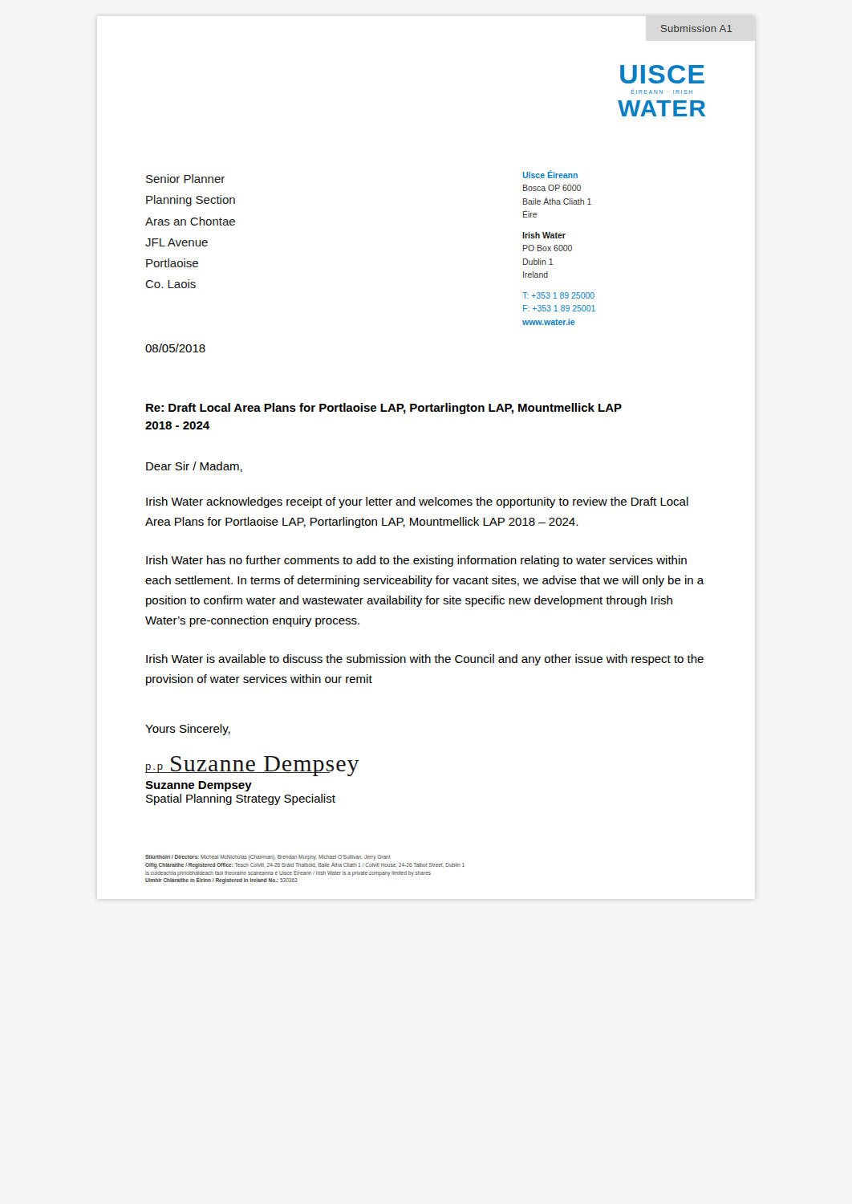Submission A1
UISCE
ÉIREANN · IRISH
WATER
Senior Planner
Planning Section
Aras an Chontae
JFL Avenue
Portlaoise
Co. Laois
Uisce Éireann
Bosca OP 6000
Baile Átha Cliath 1
Éire
Irish Water
PO Box 6000
Dublin 1
Ireland
T: +353 1 89 25000
F: +353 1 89 25001
www.water.ie
08/05/2018
Re: Draft Local Area Plans for Portlaoise LAP, Portarlington LAP, Mountmellick LAP
2018 - 2024
Dear Sir / Madam,
Irish Water acknowledges receipt of your letter and welcomes the opportunity to review the Draft Local Area Plans for Portlaoise LAP, Portarlington LAP, Mountmellick LAP 2018 – 2024.
Irish Water has no further comments to add to the existing information relating to water services within each settlement. In terms of determining serviceability for vacant sites, we advise that we will only be in a position to confirm water and wastewater availability for site specific new development through Irish Water’s pre-connection enquiry process.
Irish Water is available to discuss the submission with the Council and any other issue with respect to the provision of water services within our remit
Yours Sincerely,
p.p Suzanne Dempsey
Suzanne Dempsey
Spatial Planning Strategy Specialist
Stiúrthóirí / Directors: Micheal McNicholas (Chairman), Brendan Murphy, Michael O’Sullivan, Jerry Grant
Oifig Chláraithe / Registered Office: Teach Colvill, 24-26 Sráid Thalbóid, Baile Átha Cliath 1 / Colvill House, 24-26 Talbot Street, Dublin 1
Is cuideachta phríobháideach faoi theorainn scaireanna é Uisce Éireann / Irish Water is a private company limited by shares
Uimhir Chláraithe in Éirinn / Registered in Ireland No.: 530363